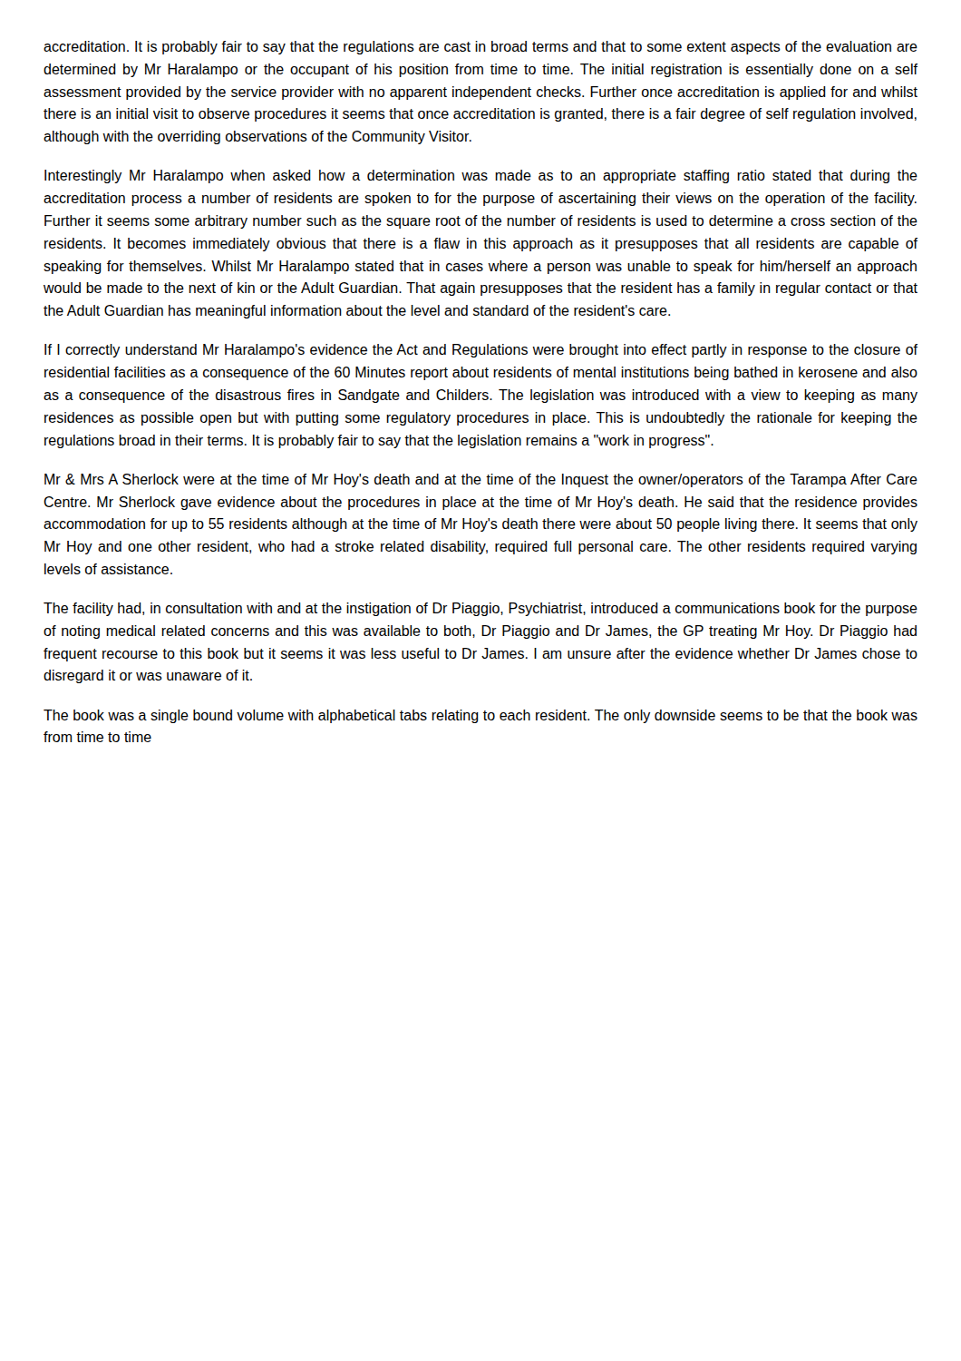accreditation. It is probably fair to say that the regulations are cast in broad terms and that to some extent aspects of the evaluation are determined by Mr Haralampo or the occupant of his position from time to time. The initial registration is essentially done on a self assessment provided by the service provider with no apparent independent checks. Further once accreditation is applied for and whilst there is an initial visit to observe procedures it seems that once accreditation is granted, there is a fair degree of self regulation involved, although with the overriding observations of the Community Visitor.
Interestingly Mr Haralampo when asked how a determination was made as to an appropriate staffing ratio stated that during the accreditation process a number of residents are spoken to for the purpose of ascertaining their views on the operation of the facility. Further it seems some arbitrary number such as the square root of the number of residents is used to determine a cross section of the residents. It becomes immediately obvious that there is a flaw in this approach as it presupposes that all residents are capable of speaking for themselves. Whilst Mr Haralampo stated that in cases where a person was unable to speak for him/herself an approach would be made to the next of kin or the Adult Guardian. That again presupposes that the resident has a family in regular contact or that the Adult Guardian has meaningful information about the level and standard of the resident's care.
If I correctly understand Mr Haralampo's evidence the Act and Regulations were brought into effect partly in response to the closure of residential facilities as a consequence of the 60 Minutes report about residents of mental institutions being bathed in kerosene and also as a consequence of the disastrous fires in Sandgate and Childers. The legislation was introduced with a view to keeping as many residences as possible open but with putting some regulatory procedures in place. This is undoubtedly the rationale for keeping the regulations broad in their terms. It is probably fair to say that the legislation remains a "work in progress".
Mr & Mrs A Sherlock were at the time of Mr Hoy's death and at the time of the Inquest the owner/operators of the Tarampa After Care Centre. Mr Sherlock gave evidence about the procedures in place at the time of Mr Hoy's death. He said that the residence provides accommodation for up to 55 residents although at the time of Mr Hoy's death there were about 50 people living there. It seems that only Mr Hoy and one other resident, who had a stroke related disability, required full personal care. The other residents required varying levels of assistance.
The facility had, in consultation with and at the instigation of Dr Piaggio, Psychiatrist, introduced a communications book for the purpose of noting medical related concerns and this was available to both, Dr Piaggio and Dr James, the GP treating Mr Hoy. Dr Piaggio had frequent recourse to this book but it seems it was less useful to Dr James. I am unsure after the evidence whether Dr James chose to disregard it or was unaware of it.
The book was a single bound volume with alphabetical tabs relating to each resident. The only downside seems to be that the book was from time to time